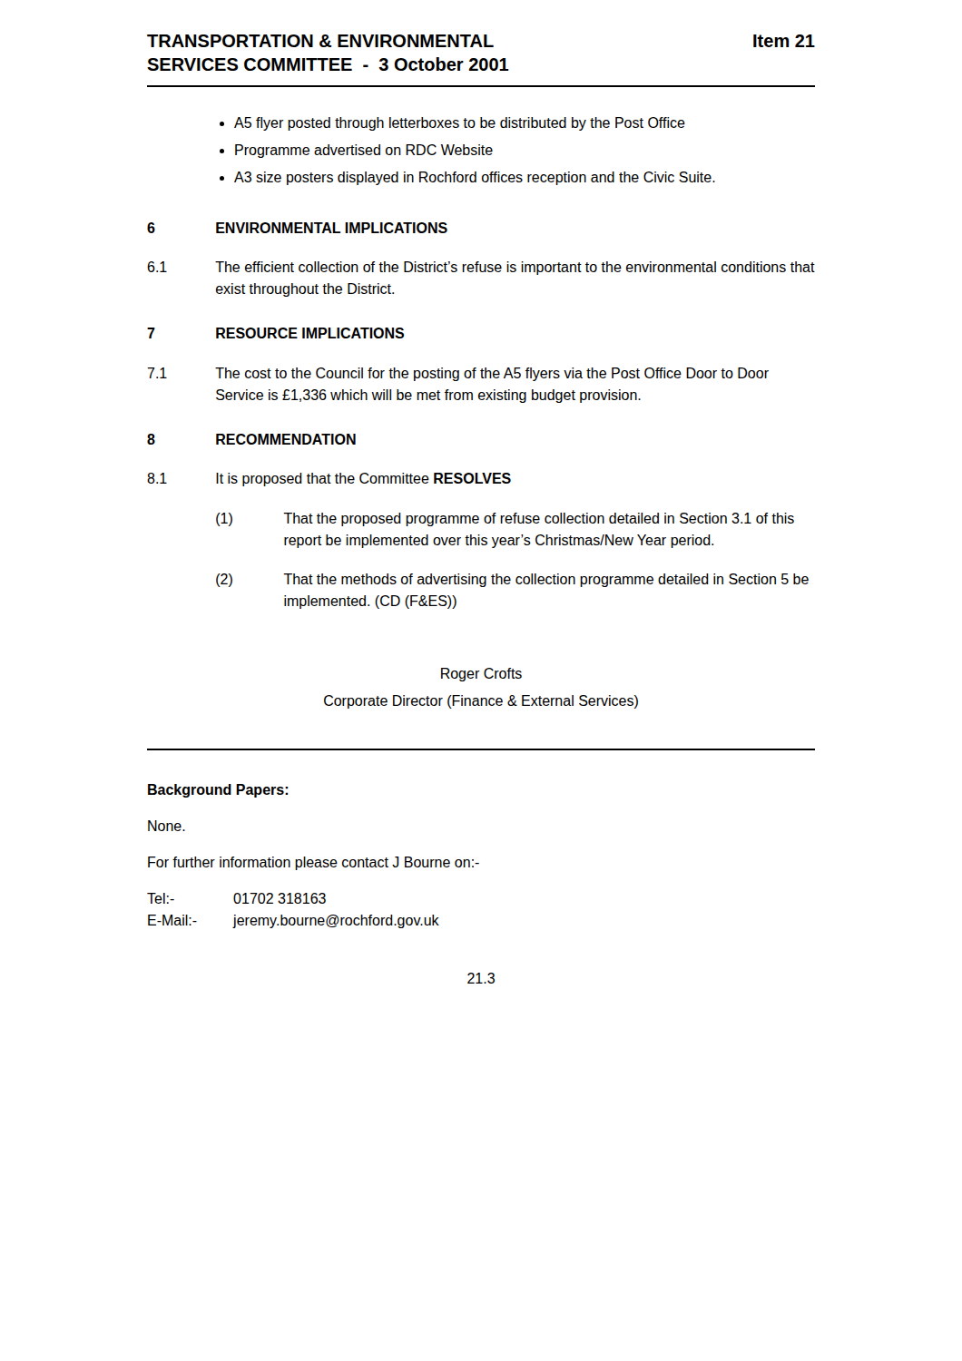TRANSPORTATION & ENVIRONMENTAL
SERVICES COMMITTEE - 3 October 2001
Item 21
A5 flyer posted through letterboxes to be distributed by the Post Office
Programme advertised on RDC Website
A3 size posters displayed in Rochford offices reception and the Civic Suite.
6
Environmental Implications
6.1
The efficient collection of the District’s refuse is important to the environmental conditions that exist throughout the District.
7
Resource Implications
7.1
The cost to the Council for the posting of the A5 flyers via the Post Office Door to Door Service is £1,336 which will be met from existing budget provision.
8
Recommendation
8.1
It is proposed that the Committee RESOLVES
(1)
That the proposed programme of refuse collection detailed in Section 3.1 of this report be implemented over this year’s Christmas/New Year period.
(2)
That the methods of advertising the collection programme detailed in Section 5 be implemented. (CD (F&ES))
Roger Crofts
Corporate Director (Finance & External Services)
Background Papers:
None.
For further information please contact J Bourne on:-
| Tel:- | 01702 318163 |
| E-Mail:- | jeremy.bourne@rochford.gov.uk |
21.3